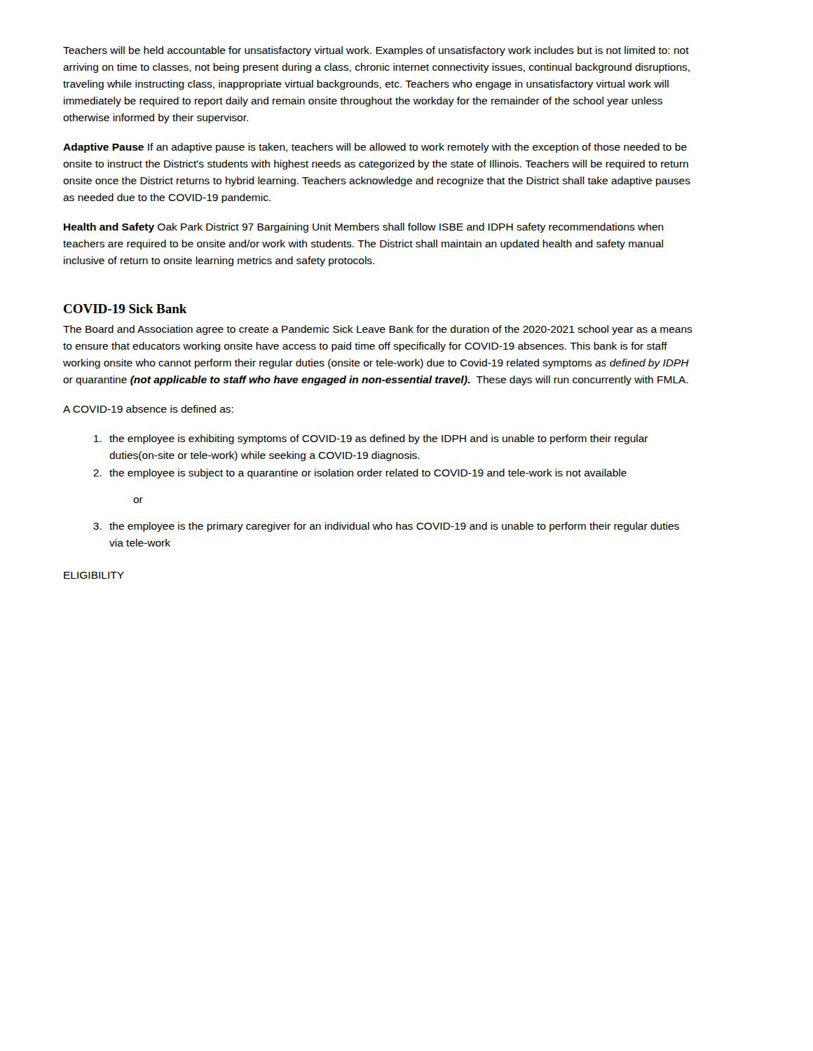Teachers will be held accountable for unsatisfactory virtual work. Examples of unsatisfactory work includes but is not limited to: not arriving on time to classes, not being present during a class, chronic internet connectivity issues, continual background disruptions, traveling while instructing class, inappropriate virtual backgrounds, etc. Teachers who engage in unsatisfactory virtual work will immediately be required to report daily and remain onsite throughout the workday for the remainder of the school year unless otherwise informed by their supervisor.
Adaptive Pause If an adaptive pause is taken, teachers will be allowed to work remotely with the exception of those needed to be onsite to instruct the District's students with highest needs as categorized by the state of Illinois. Teachers will be required to return onsite once the District returns to hybrid learning. Teachers acknowledge and recognize that the District shall take adaptive pauses as needed due to the COVID-19 pandemic.
Health and Safety Oak Park District 97 Bargaining Unit Members shall follow ISBE and IDPH safety recommendations when teachers are required to be onsite and/or work with students. The District shall maintain an updated health and safety manual inclusive of return to onsite learning metrics and safety protocols.
COVID-19 Sick Bank
The Board and Association agree to create a Pandemic Sick Leave Bank for the duration of the 2020-2021 school year as a means to ensure that educators working onsite have access to paid time off specifically for COVID-19 absences. This bank is for staff working onsite who cannot perform their regular duties (onsite or tele-work) due to Covid-19 related symptoms as defined by IDPH or quarantine (not applicable to staff who have engaged in non-essential travel). These days will run concurrently with FMLA.
A COVID-19 absence is defined as:
the employee is exhibiting symptoms of COVID-19 as defined by the IDPH and is unable to perform their regular duties(on-site or tele-work) while seeking a COVID-19 diagnosis.
the employee is subject to a quarantine or isolation order related to COVID-19 and tele-work is not available
or
the employee is the primary caregiver for an individual who has COVID-19 and is unable to perform their regular duties via tele-work
ELIGIBILITY